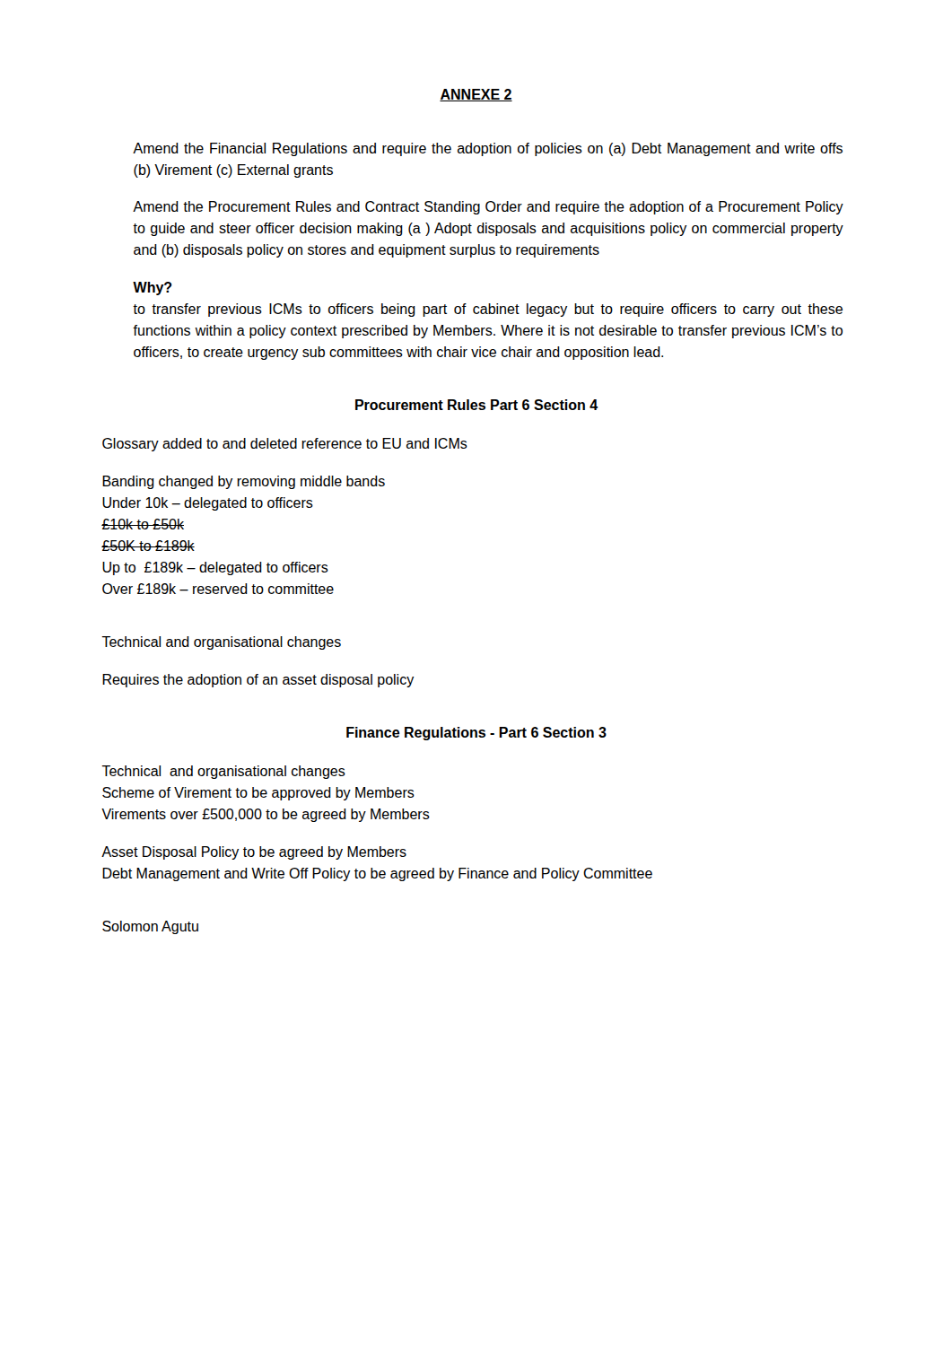ANNEXE 2
Amend the Financial Regulations and require the adoption of policies on (a) Debt Management and write offs (b) Virement (c) External grants
Amend the Procurement Rules and Contract Standing Order and require the adoption of a Procurement Policy to guide and steer officer decision making (a ) Adopt disposals and acquisitions policy on commercial property and (b) disposals policy on stores and equipment surplus to requirements
Why?
to transfer previous ICMs to officers being part of cabinet legacy but to require officers to carry out these functions within a policy context prescribed by Members. Where it is not desirable to transfer previous ICM’s to officers, to create urgency sub committees with chair vice chair and opposition lead.
Procurement Rules Part 6 Section 4
Glossary added to and deleted reference to EU and ICMs
Banding changed by removing middle bands
Under 10k – delegated to officers
£10k to £50k
£50K to £189k
Up to £189k – delegated to officers
Over £189k – reserved to committee
Technical and organisational changes
Requires the adoption of an asset disposal policy
Finance Regulations - Part 6 Section 3
Technical and organisational changes
Scheme of Virement to be approved by Members
Virements over £500,000 to be agreed by Members
Asset Disposal Policy to be agreed by Members
Debt Management and Write Off Policy to be agreed by Finance and Policy Committee
Solomon Agutu